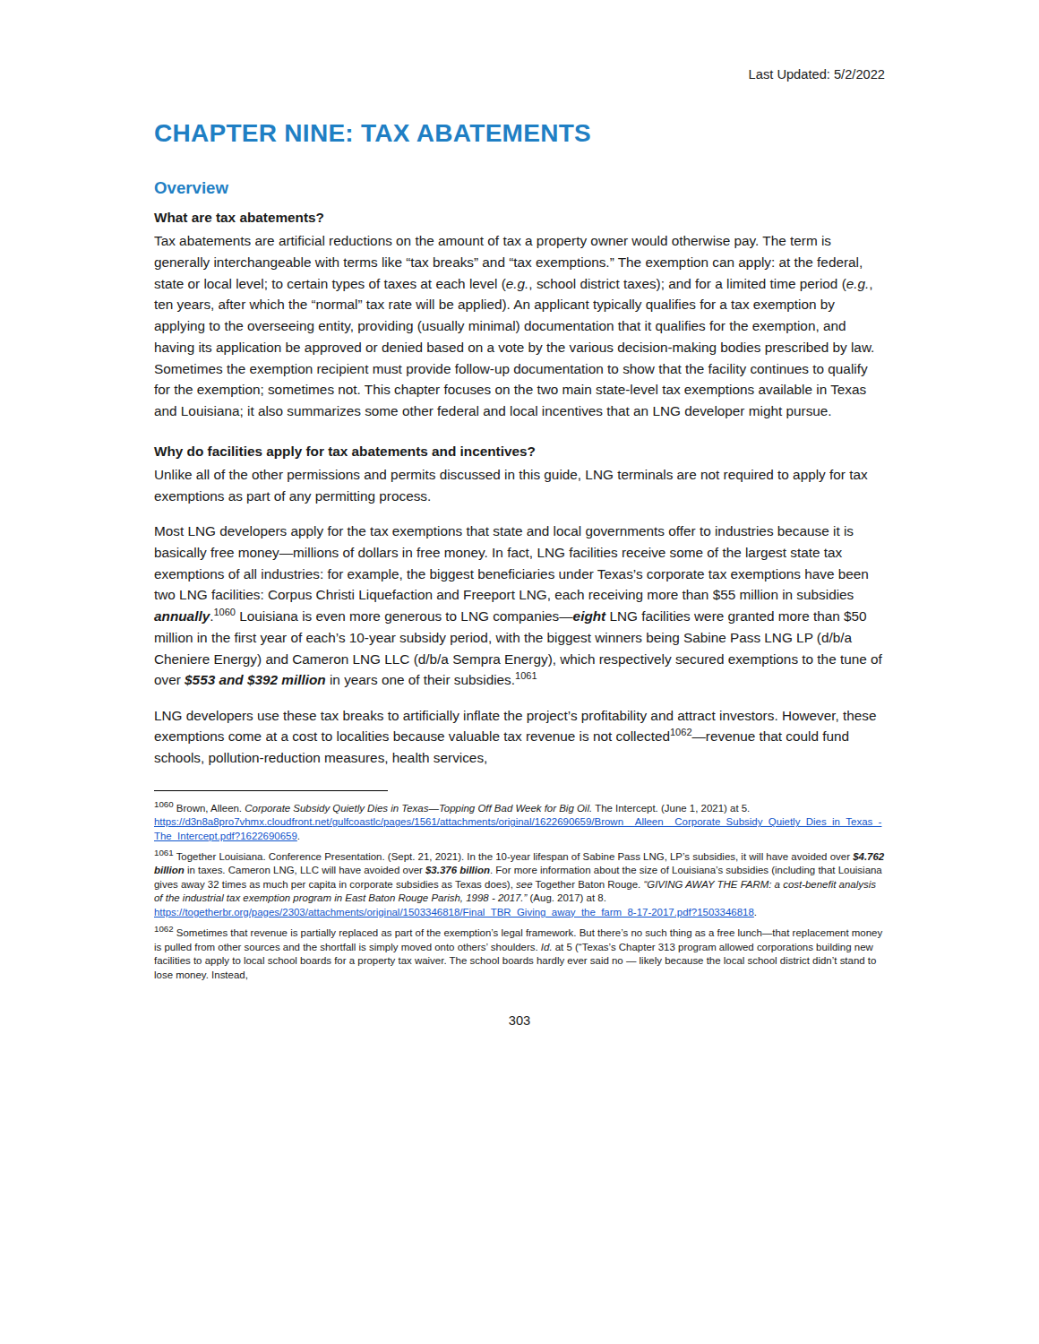Last Updated: 5/2/2022
CHAPTER NINE: TAX ABATEMENTS
Overview
What are tax abatements?
Tax abatements are artificial reductions on the amount of tax a property owner would otherwise pay. The term is generally interchangeable with terms like “tax breaks” and “tax exemptions.” The exemption can apply: at the federal, state or local level; to certain types of taxes at each level (e.g., school district taxes); and for a limited time period (e.g., ten years, after which the “normal” tax rate will be applied). An applicant typically qualifies for a tax exemption by applying to the overseeing entity, providing (usually minimal) documentation that it qualifies for the exemption, and having its application be approved or denied based on a vote by the various decision-making bodies prescribed by law. Sometimes the exemption recipient must provide follow-up documentation to show that the facility continues to qualify for the exemption; sometimes not. This chapter focuses on the two main state-level tax exemptions available in Texas and Louisiana; it also summarizes some other federal and local incentives that an LNG developer might pursue.
Why do facilities apply for tax abatements and incentives?
Unlike all of the other permissions and permits discussed in this guide, LNG terminals are not required to apply for tax exemptions as part of any permitting process.
Most LNG developers apply for the tax exemptions that state and local governments offer to industries because it is basically free money—millions of dollars in free money. In fact, LNG facilities receive some of the largest state tax exemptions of all industries: for example, the biggest beneficiaries under Texas’s corporate tax exemptions have been two LNG facilities: Corpus Christi Liquefaction and Freeport LNG, each receiving more than $55 million in subsidies annually.1060 Louisiana is even more generous to LNG companies—eight LNG facilities were granted more than $50 million in the first year of each’s 10-year subsidy period, with the biggest winners being Sabine Pass LNG LP (d/b/a Cheniere Energy) and Cameron LNG LLC (d/b/a Sempra Energy), which respectively secured exemptions to the tune of over $553 and $392 million in years one of their subsidies.1061
LNG developers use these tax breaks to artificially inflate the project’s profitability and attract investors. However, these exemptions come at a cost to localities because valuable tax revenue is not collected1062—revenue that could fund schools, pollution-reduction measures, health services,
1060 Brown, Alleen. Corporate Subsidy Quietly Dies in Texas—Topping Off Bad Week for Big Oil. The Intercept. (June 1, 2021) at 5.
https://d3n8a8pro7vhmx.cloudfront.net/gulfcoastlc/pages/1561/attachments/original/1622690659/Brown__Alleen__Corporate_Subsidy_Quietly_Dies_in_Texas_-The_Intercept.pdf?1622690659.
1061 Together Louisiana. Conference Presentation. (Sept. 21, 2021). In the 10-year lifespan of Sabine Pass LNG, LP’s subsidies, it will have avoided over $4.762 billion in taxes. Cameron LNG, LLC will have avoided over $3.376 billion. For more information about the size of Louisiana’s subsidies (including that Louisiana gives away 32 times as much per capita in corporate subsidies as Texas does), see Together Baton Rouge. “GIVING AWAY THE FARM: a cost-benefit analysis of the industrial tax exemption program in East Baton Rouge Parish, 1998 - 2017.” (Aug. 2017) at 8.
https://togetherbr.org/pages/2303/attachments/original/1503346818/Final_TBR_Giving_away_the_farm_8-17-2017.pdf?1503346818.
1062 Sometimes that revenue is partially replaced as part of the exemption’s legal framework. But there’s no such thing as a free lunch—that replacement money is pulled from other sources and the shortfall is simply moved onto others’ shoulders. Id. at 5 (“Texas’s Chapter 313 program allowed corporations building new facilities to apply to local school boards for a property tax waiver. The school boards hardly ever said no — likely because the local school district didn’t stand to lose money. Instead,
303